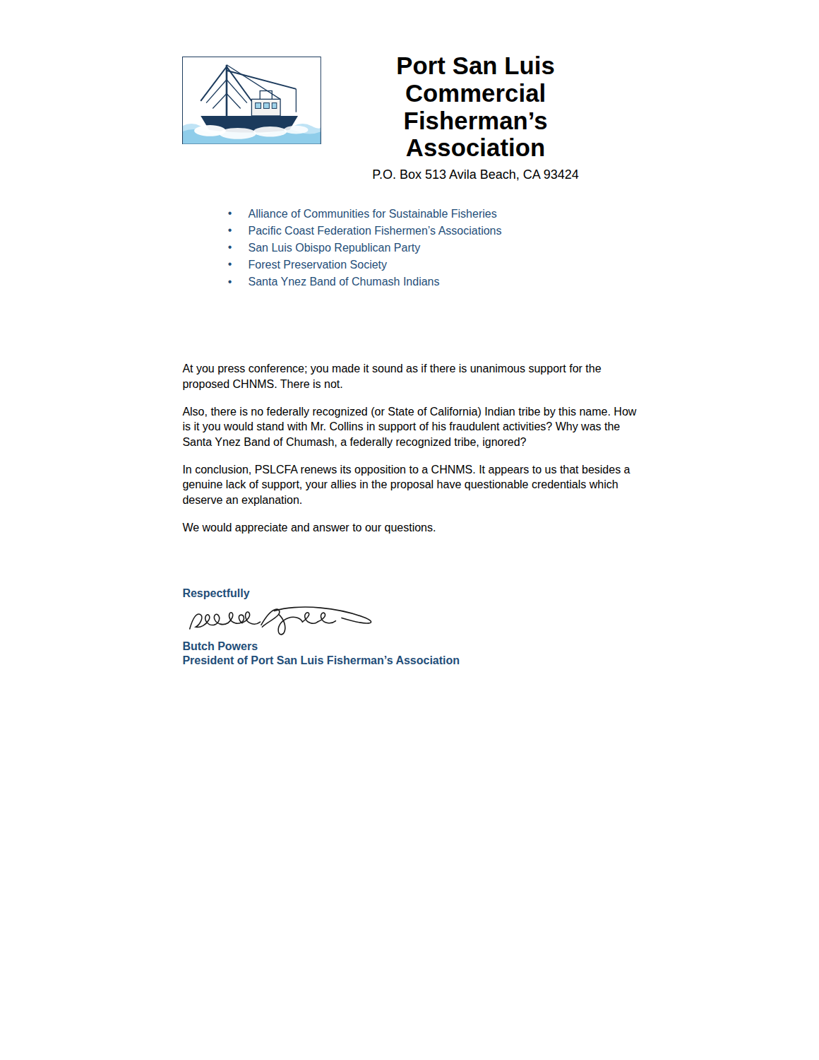Fishing trawler logo
Port San Luis Commercial Fisherman’s Association
P.O. Box 513 Avila Beach, CA 93424
Alliance of Communities for Sustainable Fisheries
Pacific Coast Federation Fishermen’s Associations
San Luis Obispo Republican Party
Forest Preservation Society
Santa Ynez Band of Chumash Indians
At you press conference; you made it sound as if there is unanimous support for the proposed CHNMS. There is not.
Also, there is no federally recognized (or State of California) Indian tribe by this name. How is it you would stand with Mr. Collins in support of his fraudulent activities? Why was the Santa Ynez Band of Chumash, a federally recognized tribe, ignored?
In conclusion, PSLCFA renews its opposition to a CHNMS. It appears to us that besides a genuine lack of support, your allies in the proposal have questionable credentials which deserve an explanation.
We would appreciate and answer to our questions.
Respectfully
Signature
Butch Powers
President of Port San Luis Fisherman’s Association